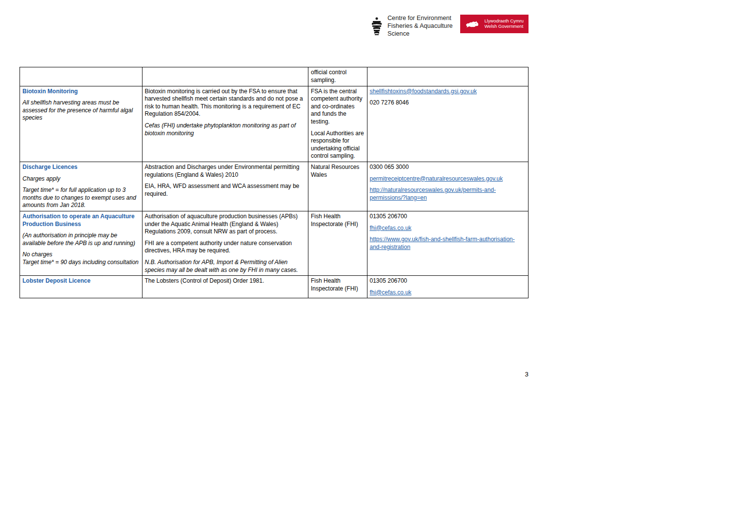Centre for Environment
Fisheries & Aquaculture
Science
Llywodraeth Cymru
Welsh Government
| | | official control sampling. | |
| Biotoxin Monitoring All shellfish harvesting areas must be assessed for the presence of harmful algal species | Biotoxin monitoring is carried out by the FSA to ensure that harvested shellfish meet certain standards and do not pose a risk to human health. This monitoring is a requirement of EC Regulation 854/2004. Cefas (FHI) undertake phytoplankton monitoring as part of biotoxin monitoring | FSA is the central competent authority and co-ordinates and funds the testing. Local Authorities are responsible for undertaking official control sampling. | shellfishtoxins@foodstandards.gsi.gov.uk 020 7276 8046 |
| Discharge Licences Charges apply Target time* = for full application up to 3 months due to changes to exempt uses and amounts from Jan 2018. | Abstraction and Discharges under Environmental permitting regulations (England & Wales) 2010 EIA, HRA, WFD assessment and WCA assessment may be required. | Natural Resources Wales | 0300 065 3000 permitreceiptcentre@naturalresourceswales.gov.uk http://naturalresourceswales.gov.uk/permits-and-permissions/?lang=en |
| Authorisation to operate an Aquaculture Production Business (An authorisation in principle may be available before the APB is up and running) No charges Target time* = 90 days including consultation | Authorisation of aquaculture production businesses (APBs) under the Aquatic Animal Health (England & Wales) Regulations 2009, consult NRW as part of process. FHI are a competent authority under nature conservation directives, HRA may be required. N.B. Authorisation for APB, Import & Permitting of Alien species may all be dealt with as one by FHI in many cases. | Fish Health Inspectorate (FHI) | 01305 206700 fhi@cefas.co.uk https://www.gov.uk/fish-and-shellfish-farm-authorisation-and-registration |
| Lobster Deposit Licence | The Lobsters (Control of Deposit) Order 1981. | Fish Health Inspectorate (FHI) | 01305 206700 fhi@cefas.co.uk |
3